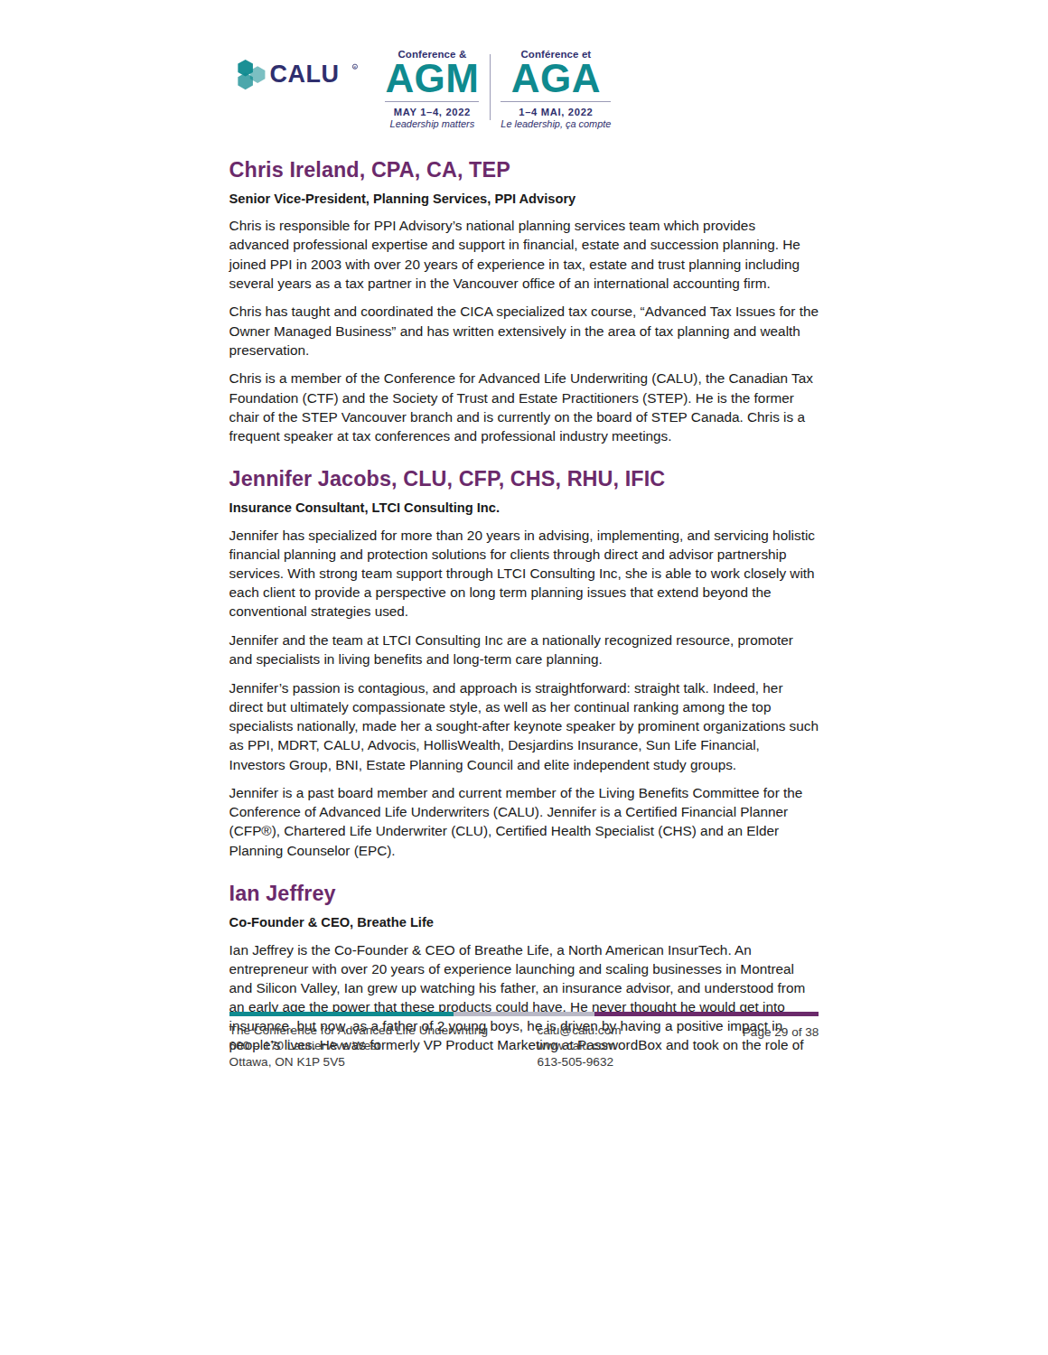CALU R
Conference &
AGM
MAY 1–4, 2022
Leadership matters
Conférence et
AGA
1–4 MAI, 2022
Le leadership, ça compte
Chris Ireland, CPA, CA, TEP
Senior Vice-President, Planning Services, PPI Advisory
Chris is responsible for PPI Advisory’s national planning services team which provides advanced professional expertise and support in financial, estate and succession planning. He joined PPI in 2003 with over 20 years of experience in tax, estate and trust planning including several years as a tax partner in the Vancouver office of an international accounting firm.
Chris has taught and coordinated the CICA specialized tax course, “Advanced Tax Issues for the Owner Managed Business” and has written extensively in the area of tax planning and wealth preservation.
Chris is a member of the Conference for Advanced Life Underwriting (CALU), the Canadian Tax Foundation (CTF) and the Society of Trust and Estate Practitioners (STEP). He is the former chair of the STEP Vancouver branch and is currently on the board of STEP Canada. Chris is a frequent speaker at tax conferences and professional industry meetings.
Jennifer Jacobs, CLU, CFP, CHS, RHU, IFIC
Insurance Consultant, LTCI Consulting Inc.
Jennifer has specialized for more than 20 years in advising, implementing, and servicing holistic financial planning and protection solutions for clients through direct and advisor partnership services. With strong team support through LTCI Consulting Inc, she is able to work closely with each client to provide a perspective on long term planning issues that extend beyond the conventional strategies used.
Jennifer and the team at LTCI Consulting Inc are a nationally recognized resource, promoter and specialists in living benefits and long-term care planning.
Jennifer’s passion is contagious, and approach is straightforward: straight talk. Indeed, her direct but ultimately compassionate style, as well as her continual ranking among the top specialists nationally, made her a sought-after keynote speaker by prominent organizations such as PPI, MDRT, CALU, Advocis, HollisWealth, Desjardins Insurance, Sun Life Financial, Investors Group, BNI, Estate Planning Council and elite independent study groups.
Jennifer is a past board member and current member of the Living Benefits Committee for the Conference of Advanced Life Underwriters (CALU). Jennifer is a Certified Financial Planner (CFP®), Chartered Life Underwriter (CLU), Certified Health Specialist (CHS) and an Elder Planning Counselor (EPC).
Ian Jeffrey
Co-Founder & CEO, Breathe Life
Ian Jeffrey is the Co-Founder & CEO of Breathe Life, a North American InsurTech. An entrepreneur with over 20 years of experience launching and scaling businesses in Montreal and Silicon Valley, Ian grew up watching his father, an insurance advisor, and understood from an early age the power that these products could have. He never thought he would get into insurance, but now, as a father of 2 young boys, he is driven by having a positive impact in people’s lives. He was formerly VP Product Marketing at PasswordBox and took on the role of
The Conference for Advanced Life Underwriting
600 – 170 Laurier Ave West
Ottawa, ON K1P 5V5
calu@calu.com
www.calu.com
613-505-9632
Page 29 of 38